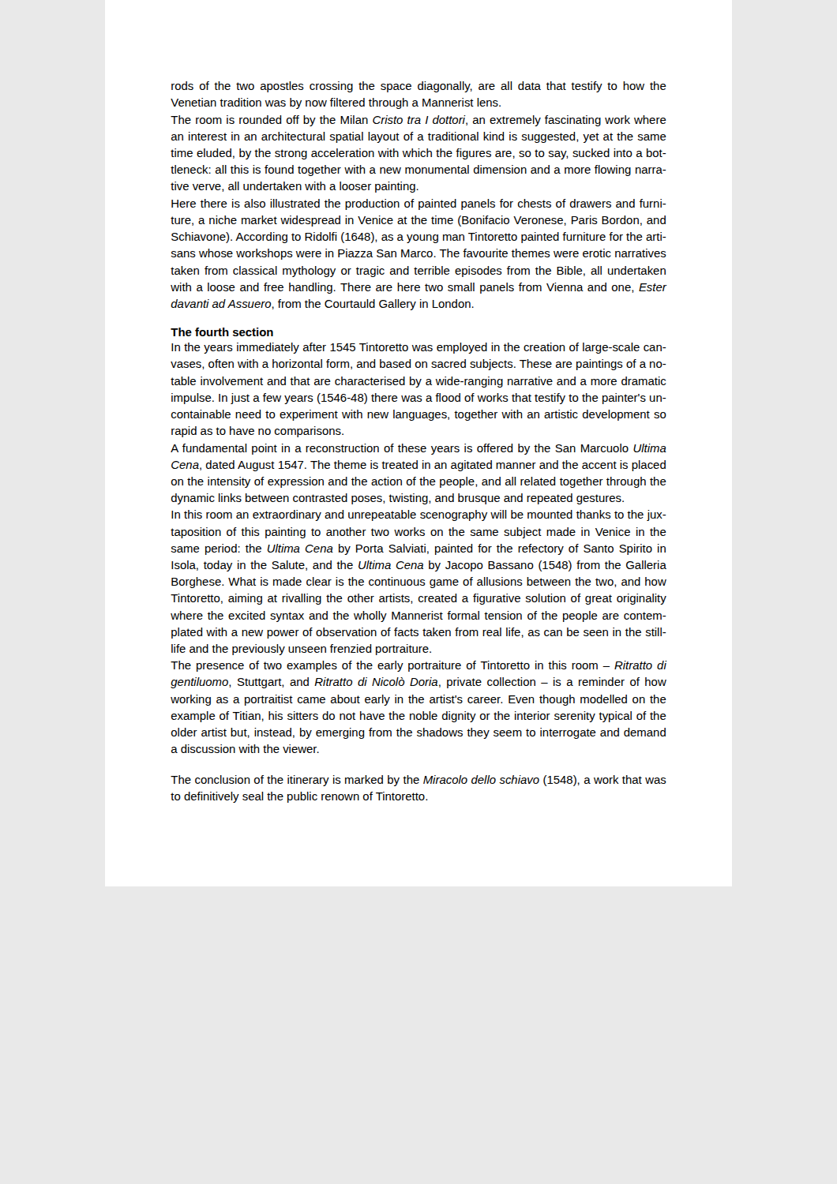rods of the two apostles crossing the space diagonally, are all data that testify to how the Venetian tradition was by now filtered through a Mannerist lens.
The room is rounded off by the Milan Cristo tra I dottori, an extremely fascinating work where an interest in an architectural spatial layout of a traditional kind is suggested, yet at the same time eluded, by the strong acceleration with which the figures are, so to say, sucked into a bottleneck: all this is found together with a new monumental dimension and a more flowing narrative verve, all undertaken with a looser painting.
Here there is also illustrated the production of painted panels for chests of drawers and furniture, a niche market widespread in Venice at the time (Bonifacio Veronese, Paris Bordon, and Schiavone). According to Ridolfi (1648), as a young man Tintoretto painted furniture for the artisans whose workshops were in Piazza San Marco. The favourite themes were erotic narratives taken from classical mythology or tragic and terrible episodes from the Bible, all undertaken with a loose and free handling. There are here two small panels from Vienna and one, Ester davanti ad Assuero, from the Courtauld Gallery in London.
The fourth section
In the years immediately after 1545 Tintoretto was employed in the creation of large-scale canvases, often with a horizontal form, and based on sacred subjects. These are paintings of a notable involvement and that are characterised by a wide-ranging narrative and a more dramatic impulse. In just a few years (1546-48) there was a flood of works that testify to the painter's uncontainable need to experiment with new languages, together with an artistic development so rapid as to have no comparisons.
A fundamental point in a reconstruction of these years is offered by the San Marcuolo Ultima Cena, dated August 1547. The theme is treated in an agitated manner and the accent is placed on the intensity of expression and the action of the people, and all related together through the dynamic links between contrasted poses, twisting, and brusque and repeated gestures.
In this room an extraordinary and unrepeatable scenography will be mounted thanks to the juxtaposition of this painting to another two works on the same subject made in Venice in the same period: the Ultima Cena by Porta Salviati, painted for the refectory of Santo Spirito in Isola, today in the Salute, and the Ultima Cena by Jacopo Bassano (1548) from the Galleria Borghese. What is made clear is the continuous game of allusions between the two, and how Tintoretto, aiming at rivalling the other artists, created a figurative solution of great originality where the excited syntax and the wholly Mannerist formal tension of the people are contemplated with a new power of observation of facts taken from real life, as can be seen in the still-life and the previously unseen frenzied portraiture.
The presence of two examples of the early portraiture of Tintoretto in this room – Ritratto di gentiluomo, Stuttgart, and Ritratto di Nicolò Doria, private collection – is a reminder of how working as a portraitist came about early in the artist's career. Even though modelled on the example of Titian, his sitters do not have the noble dignity or the interior serenity typical of the older artist but, instead, by emerging from the shadows they seem to interrogate and demand a discussion with the viewer.
The conclusion of the itinerary is marked by the Miracolo dello schiavo (1548), a work that was to definitively seal the public renown of Tintoretto.